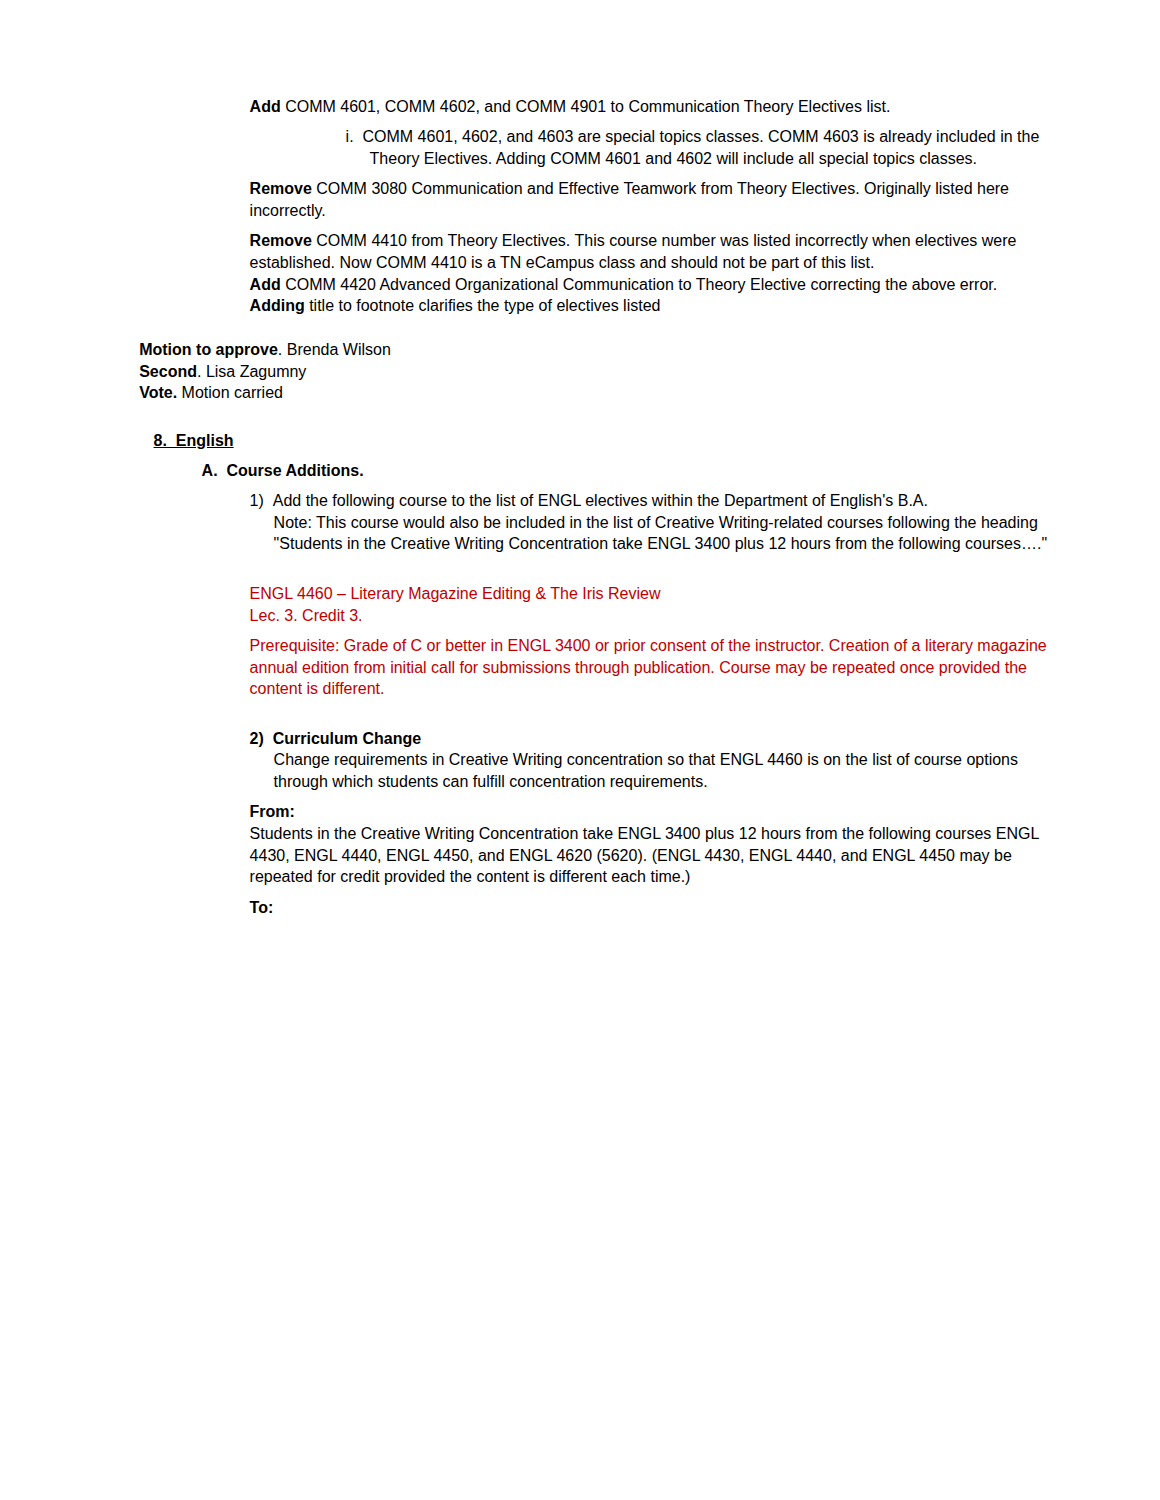Add COMM 4601, COMM 4602, and COMM 4901 to Communication Theory Electives list.
i. COMM 4601, 4602, and 4603 are special topics classes. COMM 4603 is already included in the Theory Electives. Adding COMM 4601 and 4602 will include all special topics classes.
Remove COMM 3080 Communication and Effective Teamwork from Theory Electives. Originally listed here incorrectly.
Remove COMM 4410 from Theory Electives. This course number was listed incorrectly when electives were established. Now COMM 4410 is a TN eCampus class and should not be part of this list.
Add COMM 4420 Advanced Organizational Communication to Theory Elective correcting the above error.
Adding title to footnote clarifies the type of electives listed
Motion to approve. Brenda Wilson
Second. Lisa Zagumny
Vote. Motion carried
8. English
A. Course Additions.
1) Add the following course to the list of ENGL electives within the Department of English's B.A.
Note: This course would also be included in the list of Creative Writing-related courses following the heading "Students in the Creative Writing Concentration take ENGL 3400 plus 12 hours from the following courses…."
ENGL 4460 – Literary Magazine Editing & The Iris Review
Lec. 3. Credit 3.
Prerequisite: Grade of C or better in ENGL 3400 or prior consent of the instructor. Creation of a literary magazine annual edition from initial call for submissions through publication. Course may be repeated once provided the content is different.
2) Curriculum Change
Change requirements in Creative Writing concentration so that ENGL 4460 is on the list of course options through which students can fulfill concentration requirements.
From:
Students in the Creative Writing Concentration take ENGL 3400 plus 12 hours from the following courses ENGL 4430, ENGL 4440, ENGL 4450, and ENGL 4620 (5620). (ENGL 4430, ENGL 4440, and ENGL 4450 may be repeated for credit provided the content is different each time.)
To: